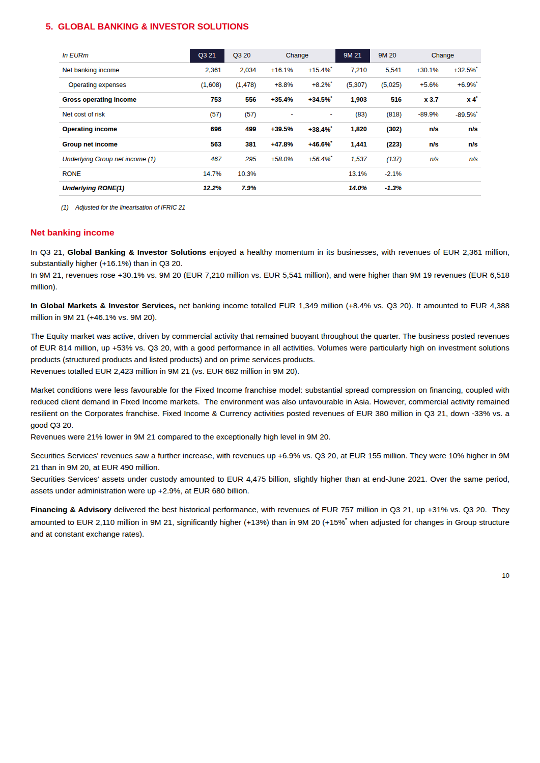5. GLOBAL BANKING & INVESTOR SOLUTIONS
| In EURm | Q3 21 | Q3 20 | Change | 9M 21 | 9M 20 | Change |
| --- | --- | --- | --- | --- | --- | --- |
| Net banking income | 2,361 | 2,034 | +16.1% | +15.4% * | 7,210 | 5,541 | +30.1% | +32.5% * |
| Operating expenses | (1,608) | (1,478) | +8.8% | +8.2% * | (5,307) | (5,025) | +5.6% | +6.9% * |
| Gross operating income | 753 | 556 | +35.4% | +34.5% * | 1,903 | 516 | x 3.7 | x 4 * |
| Net cost of risk | (57) | (57) | - | - | (83) | (818) | -89.9% | -89.5% * |
| Operating income | 696 | 499 | +39.5% | +38.4% * | 1,820 | (302) | n/s | n/s |
| Group net income | 563 | 381 | +47.8% | +46.6% * | 1,441 | (223) | n/s | n/s |
| Underlying Group net income (1) | 467 | 295 | +58.0% | +56.4% * | 1,537 | (137) | n/s | n/s |
| RONE | 14.7% | 10.3% | | | 13.1% | -2.1% | | |
| Underlying RONE(1) | 12.2% | 7.9% | | | 14.0% | -1.3% | | |
(1) Adjusted for the linearisation of IFRIC 21
Net banking income
In Q3 21, Global Banking & Investor Solutions enjoyed a healthy momentum in its businesses, with revenues of EUR 2,361 million, substantially higher (+16.1%) than in Q3 20.
In 9M 21, revenues rose +30.1% vs. 9M 20 (EUR 7,210 million vs. EUR 5,541 million), and were higher than 9M 19 revenues (EUR 6,518 million).
In Global Markets & Investor Services, net banking income totalled EUR 1,349 million (+8.4% vs. Q3 20). It amounted to EUR 4,388 million in 9M 21 (+46.1% vs. 9M 20).
The Equity market was active, driven by commercial activity that remained buoyant throughout the quarter. The business posted revenues of EUR 814 million, up +53% vs. Q3 20, with a good performance in all activities. Volumes were particularly high on investment solutions products (structured products and listed products) and on prime services products.
Revenues totalled EUR 2,423 million in 9M 21 (vs. EUR 682 million in 9M 20).
Market conditions were less favourable for the Fixed Income franchise model: substantial spread compression on financing, coupled with reduced client demand in Fixed Income markets. The environment was also unfavourable in Asia. However, commercial activity remained resilient on the Corporates franchise. Fixed Income & Currency activities posted revenues of EUR 380 million in Q3 21, down -33% vs. a good Q3 20.
Revenues were 21% lower in 9M 21 compared to the exceptionally high level in 9M 20.
Securities Services' revenues saw a further increase, with revenues up +6.9% vs. Q3 20, at EUR 155 million. They were 10% higher in 9M 21 than in 9M 20, at EUR 490 million.
Securities Services' assets under custody amounted to EUR 4,475 billion, slightly higher than at end-June 2021. Over the same period, assets under administration were up +2.9%, at EUR 680 billion.
Financing & Advisory delivered the best historical performance, with revenues of EUR 757 million in Q3 21, up +31% vs. Q3 20. They amounted to EUR 2,110 million in 9M 21, significantly higher (+13%) than in 9M 20 (+15%* when adjusted for changes in Group structure and at constant exchange rates).
10